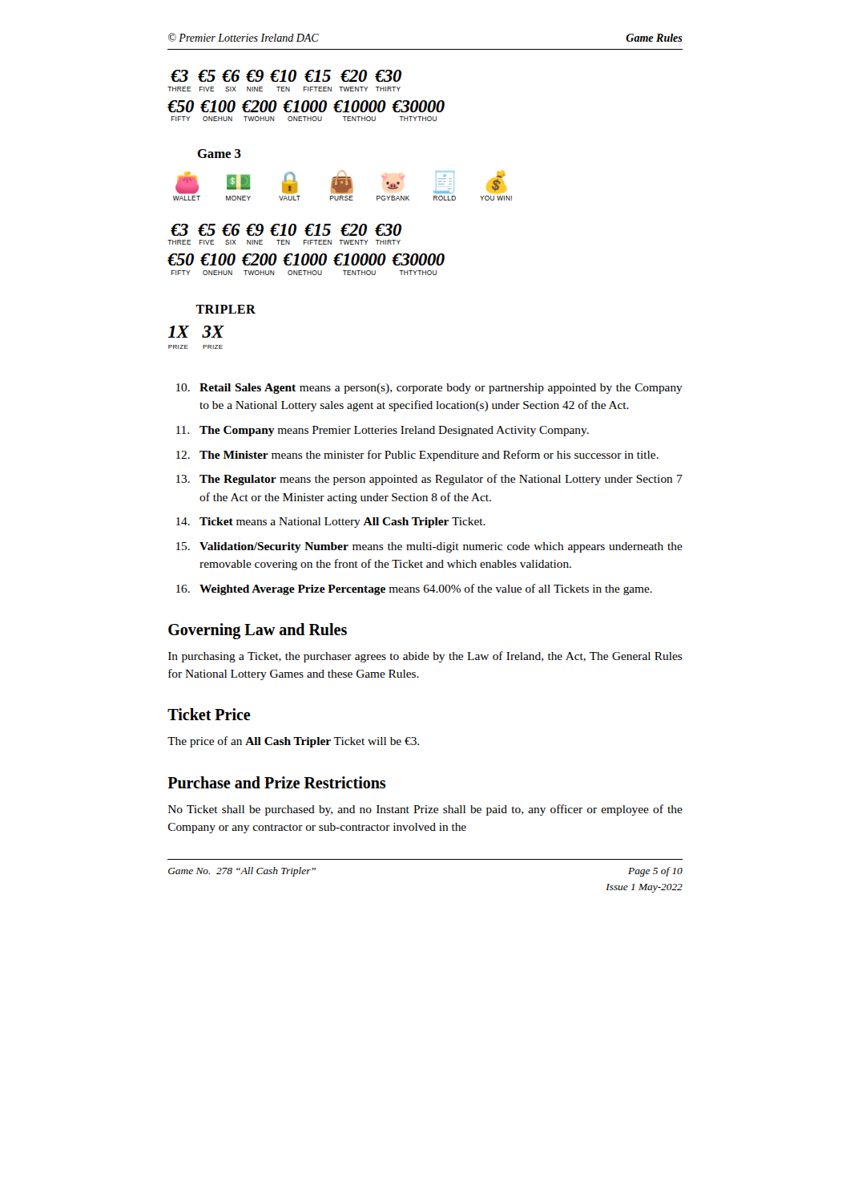© Premier Lotteries Ireland DAC Game Rules
€3 Three €5 Five €6 Six €9 Nine €10 Ten €15 Fifteen €20 Twenty €30 Thirty
€50 Fifty €100 Onehun €200 Twohun €1000 Onethou €10000 Tenthou €30000 Thtythou
Game 3
👛Wallet 💵Money 🔒Vault 👜Purse 🐷Pgybank 🧾Rolld 💰You Win!
€3 Three €5 Five €6 Six €9 Nine €10 Ten €15 Fifteen €20 Twenty €30 Thirty
€50 Fifty €100 Onehun €200 Twohun €1000 Onethou €10000 Tenthou €30000 Thtythou
TRIPLER
1X Prize 3X Prize
Retail Sales Agent means a person(s), corporate body or partnership appointed by the Company to be a National Lottery sales agent at specified location(s) under Section 42 of the Act.
The Company means Premier Lotteries Ireland Designated Activity Company.
The Minister means the minister for Public Expenditure and Reform or his successor in title.
The Regulator means the person appointed as Regulator of the National Lottery under Section 7 of the Act or the Minister acting under Section 8 of the Act.
Ticket means a National Lottery All Cash Tripler Ticket.
Validation/Security Number means the multi-digit numeric code which appears underneath the removable covering on the front of the Ticket and which enables validation.
Weighted Average Prize Percentage means 64.00% of the value of all Tickets in the game.
Governing Law and Rules
In purchasing a Ticket, the purchaser agrees to abide by the Law of Ireland, the Act, The General Rules for National Lottery Games and these Game Rules.
Ticket Price
The price of an All Cash Tripler Ticket will be €3.
Purchase and Prize Restrictions
No Ticket shall be purchased by, and no Instant Prize shall be paid to, any officer or employee of the Company or any contractor or sub-contractor involved in the
Game No. 278 “All Cash Tripler” Page 5 of 10
Issue 1 May-2022